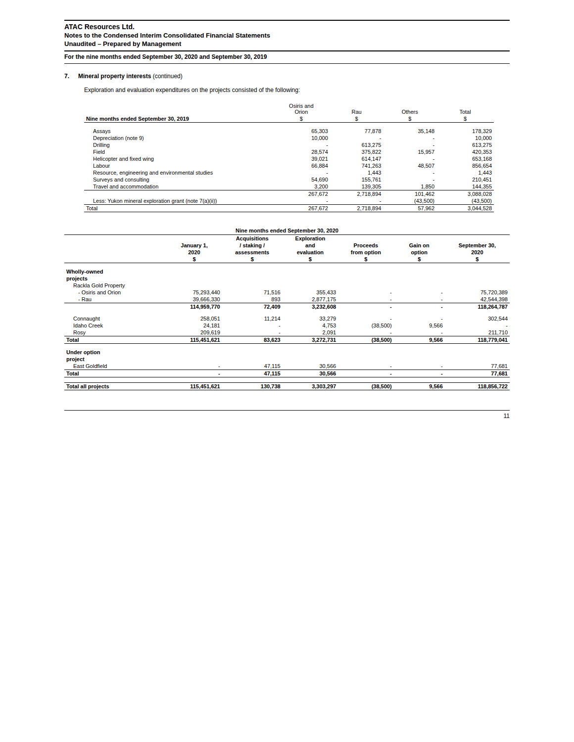ATAC Resources Ltd.
Notes to the Condensed Interim Consolidated Financial Statements
Unaudited – Prepared by Management
For the nine months ended September 30, 2020 and September 30, 2019
7. Mineral property interests (continued)
Exploration and evaluation expenditures on the projects consisted of the following:
| | Osiris and Orion | Rau | Others | Total |
| --- | --- | --- | --- | --- |
| Nine months ended September 30, 2019 | $ | $ | $ | $ |
| Assays | 65,303 | 77,878 | 35,148 | 178,329 |
| Depreciation (note 9) | 10,000 | - | - | 10,000 |
| Drilling | - | 613,275 | - | 613,275 |
| Field | 28,574 | 375,822 | 15,957 | 420,353 |
| Helicopter and fixed wing | 39,021 | 614,147 | - | 653,168 |
| Labour | 66,884 | 741,263 | 48,507 | 856,654 |
| Resource, engineering and environmental studies | - | 1,443 | - | 1,443 |
| Surveys and consulting | 54,690 | 155,761 | - | 210,451 |
| Travel and accommodation | 3,200 | 139,305 | 1,850 | 144,355 |
| | 267,672 | 2,718,894 | 101,462 | 3,088,028 |
| Less: Yukon mineral exploration grant (note 7(a)(ii)) | - | - | (43,500) | (43,500) |
| Total | 267,672 | 2,718,894 | 57,962 | 3,044,528 |
| Nine months ended September 30, 2020 |
| --- |
| | | Acquisitions | Exploration | | | |
| | January 1, | / staking / | and | Proceeds | Gain on | September 30, |
| | 2020 | assessments | evaluation | from option | option | 2020 |
| | $ | $ | $ | $ | $ | $ |
| Wholly-owned | |
| projects | |
| Rackla Gold Property | |
| - Osiris and Orion | 75,293,440 | 71,516 | 355,433 | - | - | 75,720,389 |
| - Rau | 39,666,330 | 893 | 2,877,175 | - | - | 42,544,398 |
| | 114,959,770 | 72,409 | 3,232,608 | - | - | 118,264,787 |
| Connaught | 258,051 | 11,214 | 33,279 | - | - | 302,544 |
| Idaho Creek | 24,181 | - | 4,753 | (38,500) | 9,566 | - |
| Rosy | 209,619 | - | 2,091 | - | - | 211,710 |
| Total | 115,451,621 | 83,623 | 3,272,731 | (38,500) | 9,566 | 118,779,041 |
| Under option | |
| project | |
| East Goldfield | - | 47,115 | 30,566 | - | - | 77,681 |
| Total | - | 47,115 | 30,566 | - | - | 77,681 |
| Total all projects | 115,451,621 | 130,738 | 3,303,297 | (38,500) | 9,566 | 118,856,722 |
11